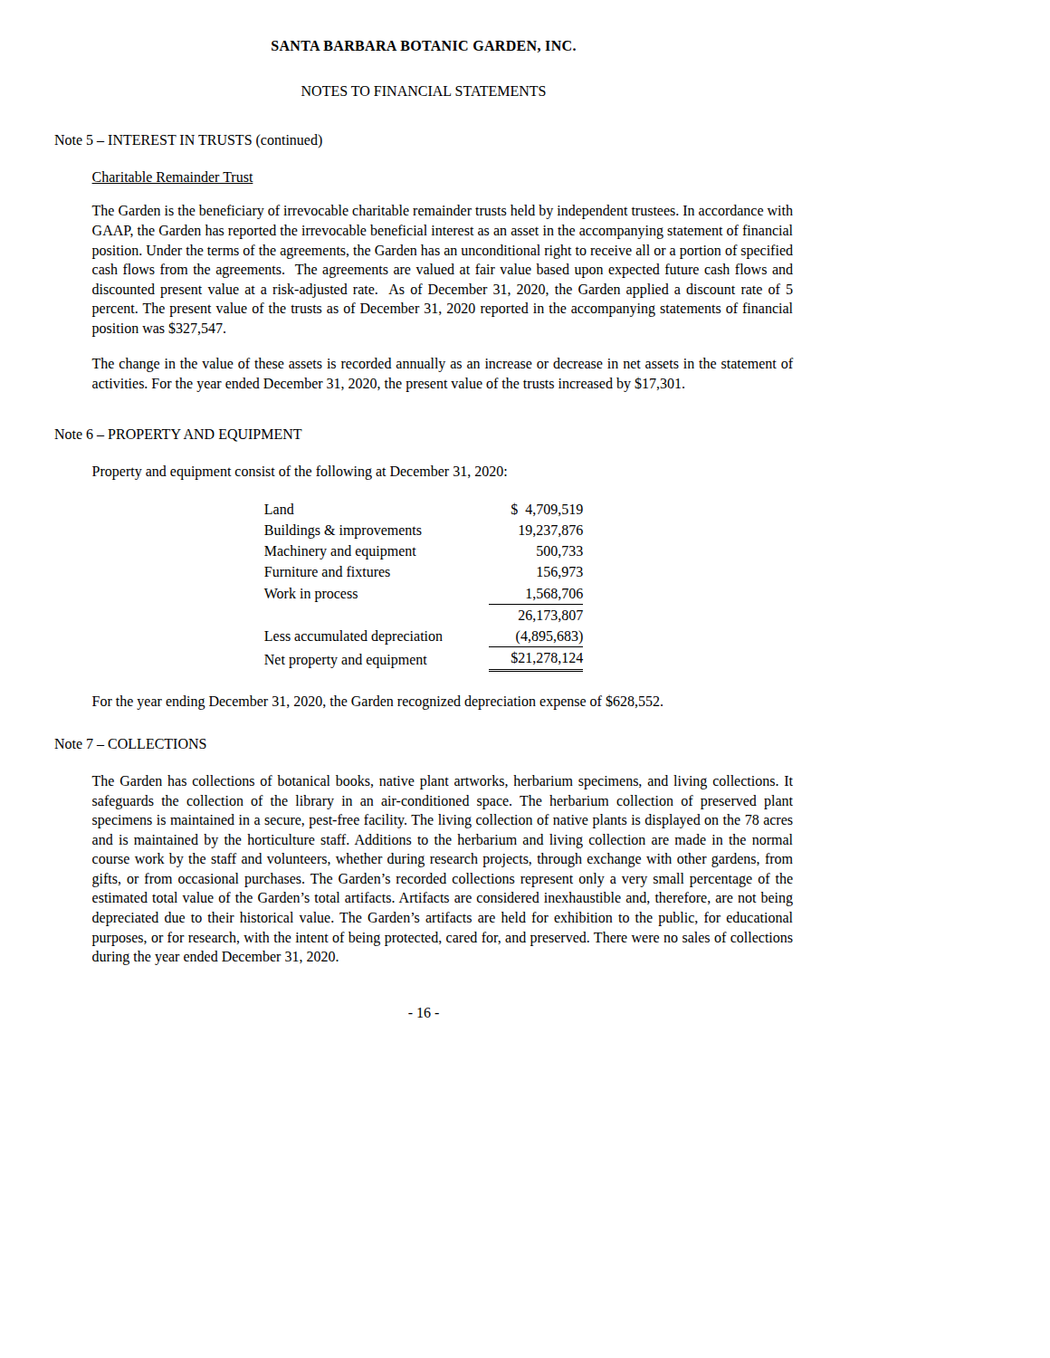SANTA BARBARA BOTANIC GARDEN, INC.
NOTES TO FINANCIAL STATEMENTS
Note 5 – INTEREST IN TRUSTS (continued)
Charitable Remainder Trust
The Garden is the beneficiary of irrevocable charitable remainder trusts held by independent trustees. In accordance with GAAP, the Garden has reported the irrevocable beneficial interest as an asset in the accompanying statement of financial position. Under the terms of the agreements, the Garden has an unconditional right to receive all or a portion of specified cash flows from the agreements. The agreements are valued at fair value based upon expected future cash flows and discounted present value at a risk-adjusted rate. As of December 31, 2020, the Garden applied a discount rate of 5 percent. The present value of the trusts as of December 31, 2020 reported in the accompanying statements of financial position was $327,547.
The change in the value of these assets is recorded annually as an increase or decrease in net assets in the statement of activities. For the year ended December 31, 2020, the present value of the trusts increased by $17,301.
Note 6 – PROPERTY AND EQUIPMENT
Property and equipment consist of the following at December 31, 2020:
| Land | $ 4,709,519 |
| Buildings & improvements | 19,237,876 |
| Machinery and equipment | 500,733 |
| Furniture and fixtures | 156,973 |
| Work in process | 1,568,706 |
| | 26,173,807 |
| Less accumulated depreciation | (4,895,683) |
| Net property and equipment | $21,278,124 |
For the year ending December 31, 2020, the Garden recognized depreciation expense of $628,552.
Note 7 – COLLECTIONS
The Garden has collections of botanical books, native plant artworks, herbarium specimens, and living collections. It safeguards the collection of the library in an air-conditioned space. The herbarium collection of preserved plant specimens is maintained in a secure, pest-free facility. The living collection of native plants is displayed on the 78 acres and is maintained by the horticulture staff. Additions to the herbarium and living collection are made in the normal course work by the staff and volunteers, whether during research projects, through exchange with other gardens, from gifts, or from occasional purchases. The Garden’s recorded collections represent only a very small percentage of the estimated total value of the Garden’s total artifacts. Artifacts are considered inexhaustible and, therefore, are not being depreciated due to their historical value. The Garden’s artifacts are held for exhibition to the public, for educational purposes, or for research, with the intent of being protected, cared for, and preserved. There were no sales of collections during the year ended December 31, 2020.
- 16 -